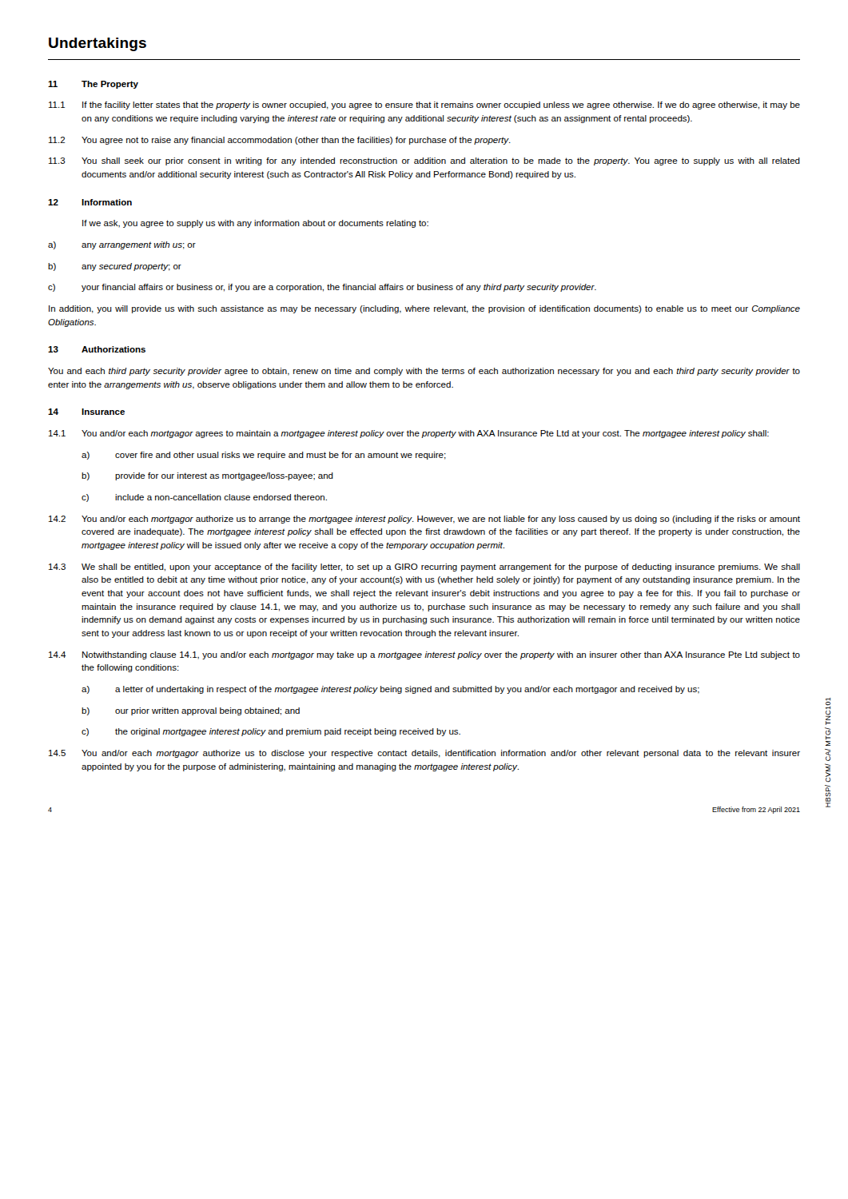Undertakings
11
The Property
11.1
If the facility letter states that the property is owner occupied, you agree to ensure that it remains owner occupied unless we agree otherwise. If we do agree otherwise, it may be on any conditions we require including varying the interest rate or requiring any additional security interest (such as an assignment of rental proceeds).
11.2
You agree not to raise any financial accommodation (other than the facilities) for purchase of the property.
11.3
You shall seek our prior consent in writing for any intended reconstruction or addition and alteration to be made to the property. You agree to supply us with all related documents and/or additional security interest (such as Contractor's All Risk Policy and Performance Bond) required by us.
12
Information
If we ask, you agree to supply us with any information about or documents relating to:
a)
any arrangement with us; or
b)
any secured property; or
c)
your financial affairs or business or, if you are a corporation, the financial affairs or business of any third party security provider.
In addition, you will provide us with such assistance as may be necessary (including, where relevant, the provision of identification documents) to enable us to meet our Compliance Obligations.
13
Authorizations
You and each third party security provider agree to obtain, renew on time and comply with the terms of each authorization necessary for you and each third party security provider to enter into the arrangements with us, observe obligations under them and allow them to be enforced.
14
Insurance
14.1
You and/or each mortgagor agrees to maintain a mortgagee interest policy over the property with AXA Insurance Pte Ltd at your cost. The mortgagee interest policy shall:
a)
cover fire and other usual risks we require and must be for an amount we require;
b)
provide for our interest as mortgagee/loss-payee; and
c)
include a non-cancellation clause endorsed thereon.
14.2
You and/or each mortgagor authorize us to arrange the mortgagee interest policy. However, we are not liable for any loss caused by us doing so (including if the risks or amount covered are inadequate). The mortgagee interest policy shall be effected upon the first drawdown of the facilities or any part thereof. If the property is under construction, the mortgagee interest policy will be issued only after we receive a copy of the temporary occupation permit.
14.3
We shall be entitled, upon your acceptance of the facility letter, to set up a GIRO recurring payment arrangement for the purpose of deducting insurance premiums. We shall also be entitled to debit at any time without prior notice, any of your account(s) with us (whether held solely or jointly) for payment of any outstanding insurance premium. In the event that your account does not have sufficient funds, we shall reject the relevant insurer's debit instructions and you agree to pay a fee for this. If you fail to purchase or maintain the insurance required by clause 14.1, we may, and you authorize us to, purchase such insurance as may be necessary to remedy any such failure and you shall indemnify us on demand against any costs or expenses incurred by us in purchasing such insurance. This authorization will remain in force until terminated by our written notice sent to your address last known to us or upon receipt of your written revocation through the relevant insurer.
14.4
Notwithstanding clause 14.1, you and/or each mortgagor may take up a mortgagee interest policy over the property with an insurer other than AXA Insurance Pte Ltd subject to the following conditions:
a)
a letter of undertaking in respect of the mortgagee interest policy being signed and submitted by you and/or each mortgagor and received by us;
b)
our prior written approval being obtained; and
c)
the original mortgagee interest policy and premium paid receipt being received by us.
14.5
You and/or each mortgagor authorize us to disclose your respective contact details, identification information and/or other relevant personal data to the relevant insurer appointed by you for the purpose of administering, maintaining and managing the mortgagee interest policy.
HBSP/ CVM/ CA/ MTG/ TNC101
4
Effective from 22 April 2021